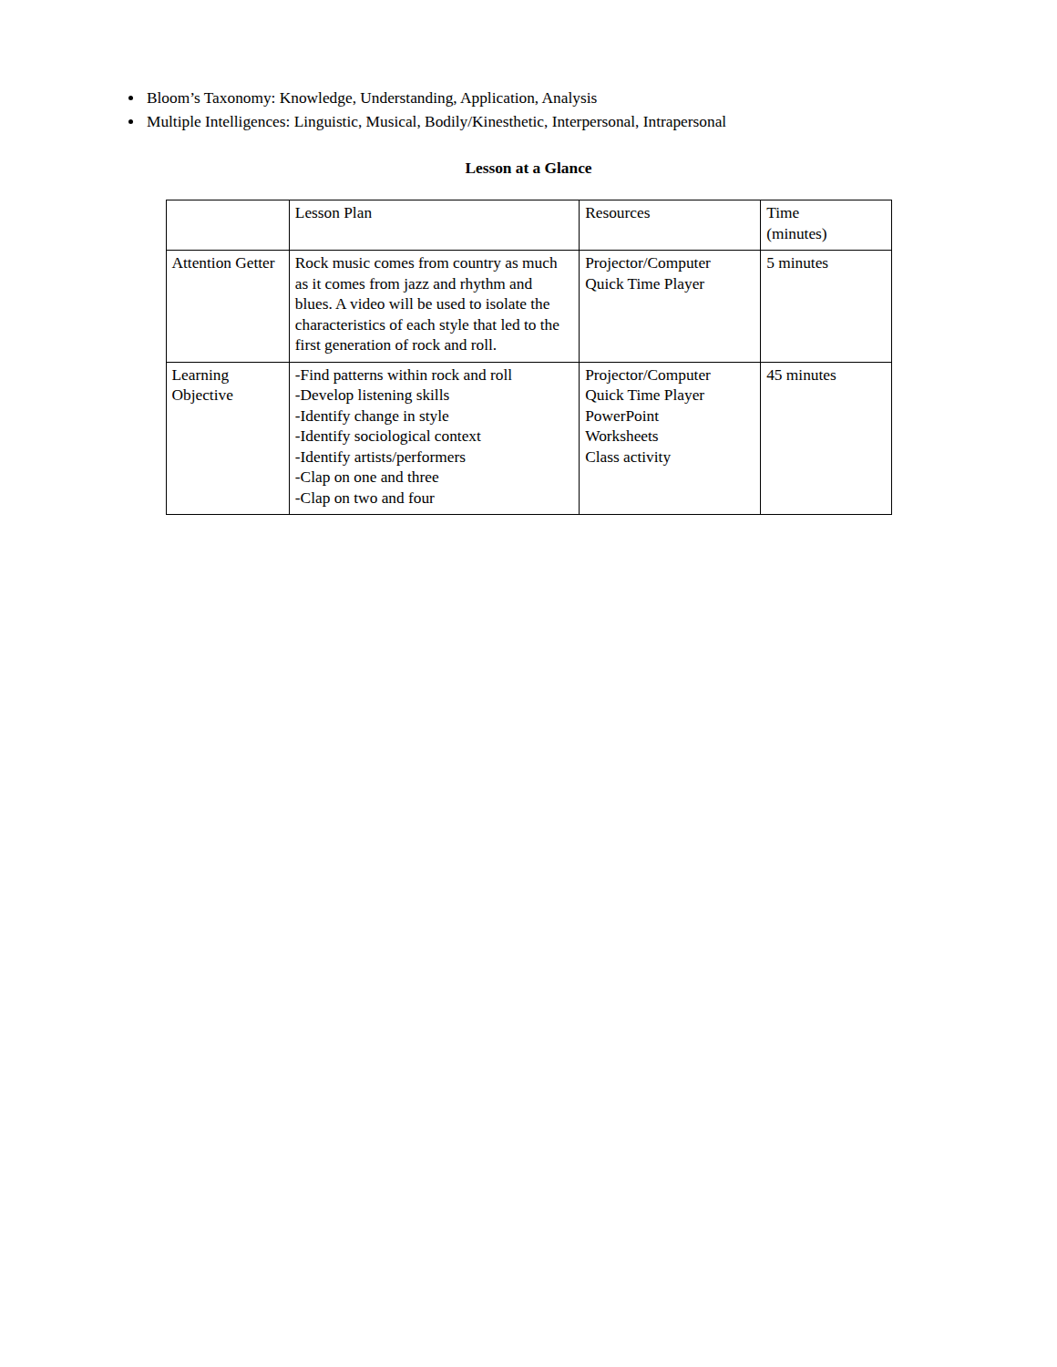Bloom’s Taxonomy: Knowledge, Understanding, Application, Analysis
Multiple Intelligences: Linguistic, Musical, Bodily/Kinesthetic, Interpersonal, Intrapersonal
Lesson at a Glance
| | Lesson Plan | Resources | Time (minutes) |
| Attention Getter | Rock music comes from country as much as it comes from jazz and rhythm and blues. A video will be used to isolate the characteristics of each style that led to the first generation of rock and roll. | Projector/Computer Quick Time Player | 5 minutes |
| Learning Objective | -Find patterns within rock and roll -Develop listening skills -Identify change in style -Identify sociological context -Identify artists/performers -Clap on one and three -Clap on two and four | Projector/Computer Quick Time Player PowerPoint Worksheets Class activity | 45 minutes |